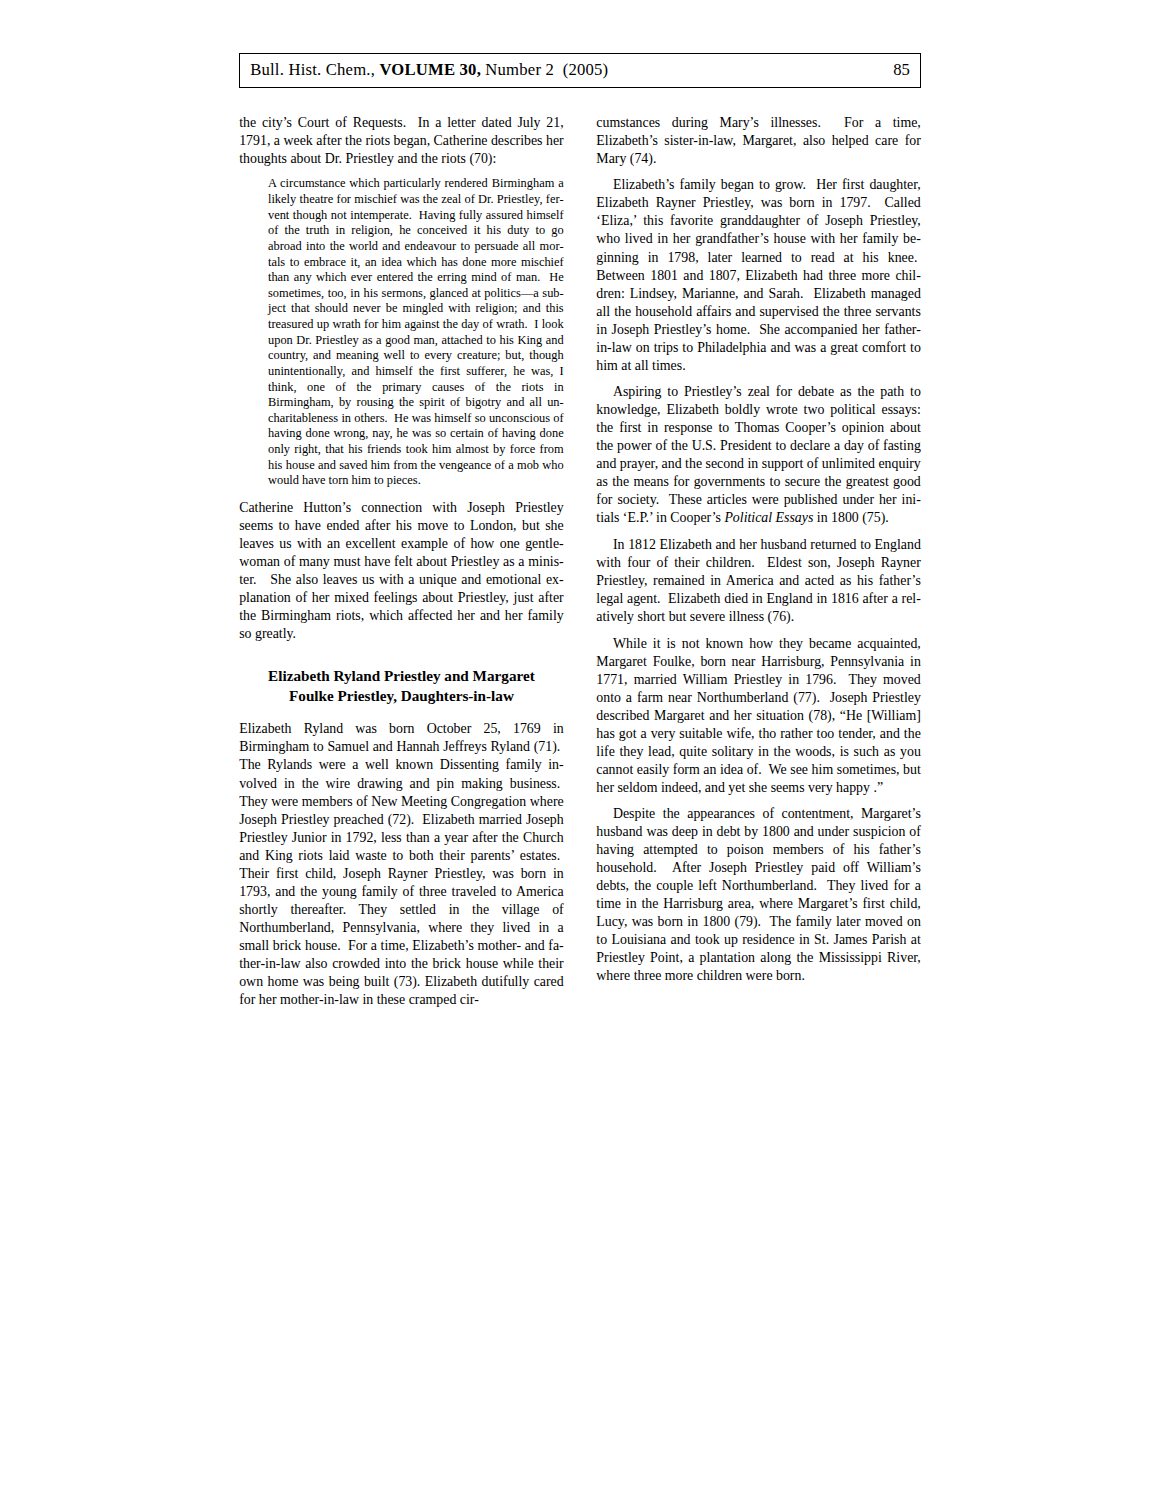Bull. Hist. Chem., VOLUME 30, Number 2 (2005)
85
the city’s Court of Requests. In a letter dated July 21, 1791, a week after the riots began, Catherine describes her thoughts about Dr. Priestley and the riots (70):
A circumstance which particularly rendered Birmingham a likely theatre for mischief was the zeal of Dr. Priestley, fervent though not intemperate. Having fully assured himself of the truth in religion, he conceived it his duty to go abroad into the world and endeavour to persuade all mortals to embrace it, an idea which has done more mischief than any which ever entered the erring mind of man. He sometimes, too, in his sermons, glanced at politics—a subject that should never be mingled with religion; and this treasured up wrath for him against the day of wrath. I look upon Dr. Priestley as a good man, attached to his King and country, and meaning well to every creature; but, though unintentionally, and himself the first sufferer, he was, I think, one of the primary causes of the riots in Birmingham, by rousing the spirit of bigotry and all uncharitableness in others. He was himself so unconscious of having done wrong, nay, he was so certain of having done only right, that his friends took him almost by force from his house and saved him from the vengeance of a mob who would have torn him to pieces.
Catherine Hutton’s connection with Joseph Priestley seems to have ended after his move to London, but she leaves us with an excellent example of how one gentlewoman of many must have felt about Priestley as a minister. She also leaves us with a unique and emotional explanation of her mixed feelings about Priestley, just after the Birmingham riots, which affected her and her family so greatly.
Elizabeth Ryland Priestley and Margaret
Foulke Priestley, Daughters-in-law
Elizabeth Ryland was born October 25, 1769 in Birmingham to Samuel and Hannah Jeffreys Ryland (71). The Rylands were a well known Dissenting family involved in the wire drawing and pin making business. They were members of New Meeting Congregation where Joseph Priestley preached (72). Elizabeth married Joseph Priestley Junior in 1792, less than a year after the Church and King riots laid waste to both their parents’ estates. Their first child, Joseph Rayner Priestley, was born in 1793, and the young family of three traveled to America shortly thereafter. They settled in the village of Northumberland, Pennsylvania, where they lived in a small brick house. For a time, Elizabeth’s mother- and father-in-law also crowded into the brick house while their own home was being built (73). Elizabeth dutifully cared for her mother-in-law in these cramped cir-
cumstances during Mary’s illnesses. For a time, Elizabeth’s sister-in-law, Margaret, also helped care for Mary (74).
Elizabeth’s family began to grow. Her first daughter, Elizabeth Rayner Priestley, was born in 1797. Called ‘Eliza,’ this favorite granddaughter of Joseph Priestley, who lived in her grandfather’s house with her family beginning in 1798, later learned to read at his knee. Between 1801 and 1807, Elizabeth had three more children: Lindsey, Marianne, and Sarah. Elizabeth managed all the household affairs and supervised the three servants in Joseph Priestley’s home. She accompanied her father-in-law on trips to Philadelphia and was a great comfort to him at all times.
Aspiring to Priestley’s zeal for debate as the path to knowledge, Elizabeth boldly wrote two political essays: the first in response to Thomas Cooper’s opinion about the power of the U.S. President to declare a day of fasting and prayer, and the second in support of unlimited enquiry as the means for governments to secure the greatest good for society. These articles were published under her initials ‘E.P.’ in Cooper’s Political Essays in 1800 (75).
In 1812 Elizabeth and her husband returned to England with four of their children. Eldest son, Joseph Rayner Priestley, remained in America and acted as his father’s legal agent. Elizabeth died in England in 1816 after a relatively short but severe illness (76).
While it is not known how they became acquainted, Margaret Foulke, born near Harrisburg, Pennsylvania in 1771, married William Priestley in 1796. They moved onto a farm near Northumberland (77). Joseph Priestley described Margaret and her situation (78), “He [William] has got a very suitable wife, tho rather too tender, and the life they lead, quite solitary in the woods, is such as you cannot easily form an idea of. We see him sometimes, but her seldom indeed, and yet she seems very happy .”
Despite the appearances of contentment, Margaret’s husband was deep in debt by 1800 and under suspicion of having attempted to poison members of his father’s household. After Joseph Priestley paid off William’s debts, the couple left Northumberland. They lived for a time in the Harrisburg area, where Margaret’s first child, Lucy, was born in 1800 (79). The family later moved on to Louisiana and took up residence in St. James Parish at Priestley Point, a plantation along the Mississippi River, where three more children were born.